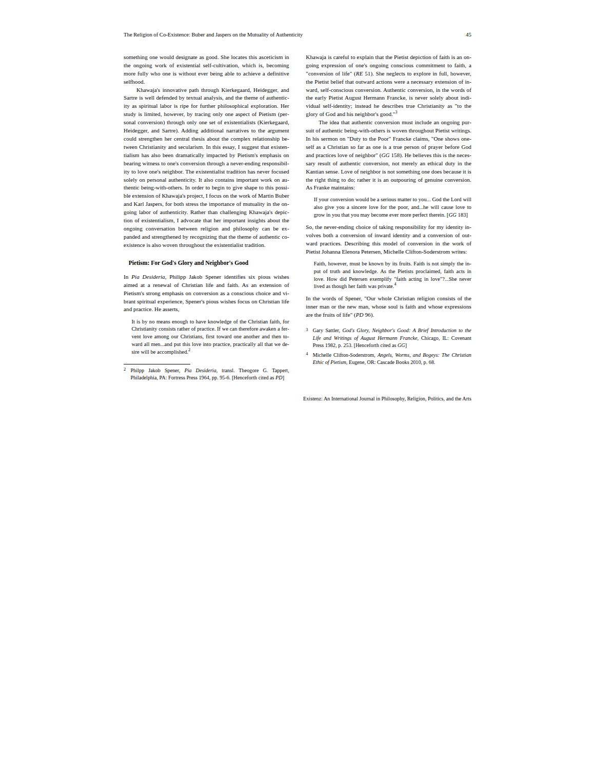The Religion of Co-Existence: Buber and Jaspers on the Mutuality of Authenticity
45
something one would designate as good. She locates this asceticism in the ongoing work of existential self-cultivation, which is, becoming more fully who one is without ever being able to achieve a definitive selfhood.
Khawaja's innovative path through Kierkegaard, Heidegger, and Sartre is well defended by textual analysis, and the theme of authenticity as spiritual labor is ripe for further philosophical exploration. Her study is limited, however, by tracing only one aspect of Pietism (personal conversion) through only one set of existentialists (Kierkegaard, Heidegger, and Sartre). Adding additional narratives to the argument could strengthen her central thesis about the complex relationship between Christianity and secularism. In this essay, I suggest that existentialism has also been dramatically impacted by Pietism's emphasis on bearing witness to one's conversion through a never-ending responsibility to love one's neighbor. The existentialist tradition has never focused solely on personal authenticity. It also contains important work on authentic being-with-others. In order to begin to give shape to this possible extension of Khawaja's project, I focus on the work of Martin Buber and Karl Jaspers, for both stress the importance of mutuality in the ongoing labor of authenticity. Rather than challenging Khawaja's depiction of existentialism, I advocate that her important insights about the ongoing conversation between religion and philosophy can be expanded and strengthened by recognizing that the theme of authentic co-existence is also woven throughout the existentialist tradition.
Pietism: For God's Glory and Neighbor's Good
In Pia Desideria, Philipp Jakob Spener identifies six pious wishes aimed at a renewal of Christian life and faith. As an extension of Pietism's strong emphasis on conversion as a conscious choice and vibrant spiritual experience, Spener's pious wishes focus on Christian life and practice. He asserts,
It is by no means enough to have knowledge of the Christian faith, for Christianity consists rather of practice. If we can therefore awaken a fervent love among our Christians, first toward one another and then toward all men...and put this love into practice, practically all that we desire will be accomplished.2
2
Philpp Jakob Spener, Pia Desideria, transl. Theogore G. Tappert, Philadelphia, PA: Fortress Press 1964, pp. 95-6. [Henceforth cited as PD]
Khawaja is careful to explain that the Pietist depiction of faith is an ongoing expression of one's ongoing conscious commitment to faith, a "conversion of life" (RE 51). She neglects to explore in full, however, the Pietist belief that outward actions were a necessary extension of inward, self-conscious conversion. Authentic conversion, in the words of the early Pietist August Hermann Francke, is never solely about individual self-identity; instead he describes true Christianity as "to the glory of God and his neighbor's good."3
The idea that authentic conversion must include an ongoing pursuit of authentic being-with-others is woven throughout Pietist writings. In his sermon on "Duty to the Poor" Francke claims, "One shows oneself as a Christian so far as one is a true person of prayer before God and practices love of neighbor" (GG 158). He believes this is the necessary result of authentic conversion, not merely an ethical duty in the Kantian sense. Love of neighbor is not something one does because it is the right thing to do; rather it is an outpouring of genuine conversion. As Franke maintains:
If your conversion would be a serious matter to you... God the Lord will also give you a sincere love for the poor, and...he will cause love to grow in you that you may become ever more perfect therein. [GG 183]
So, the never-ending choice of taking responsibility for my identity involves both a conversion of inward identity and a conversion of outward practices. Describing this model of conversion in the work of Pietist Johanna Elenora Petersen, Michelle Clifton-Soderstrom writes:
Faith, however, must be known by its fruits. Faith is not simply the input of truth and knowledge. As the Pietists proclaimed, faith acts in love. How did Petersen exemplify "faith acting in love"?...She never lived as though her faith was private.4
In the words of Spener, "Our whole Christian religion consists of the inner man or the new man, whose soul is faith and whose expressions are the fruits of life" (PD 96).
3
Gary Sattler, God's Glory, Neighbor's Good: A Brief Introduction to the Life and Writings of August Hermann Francke, Chicago, IL: Covenant Press 1982, p. 253. [Henceforth cited as GG]
4
Michelle Clifton-Soderstrom, Angels, Worms, and Bogeys: The Christian Ethic of Pietism, Eugene, OR: Cascade Books 2010, p. 68.
Existenz: An International Journal in Philosophy, Religion, Politics, and the Arts